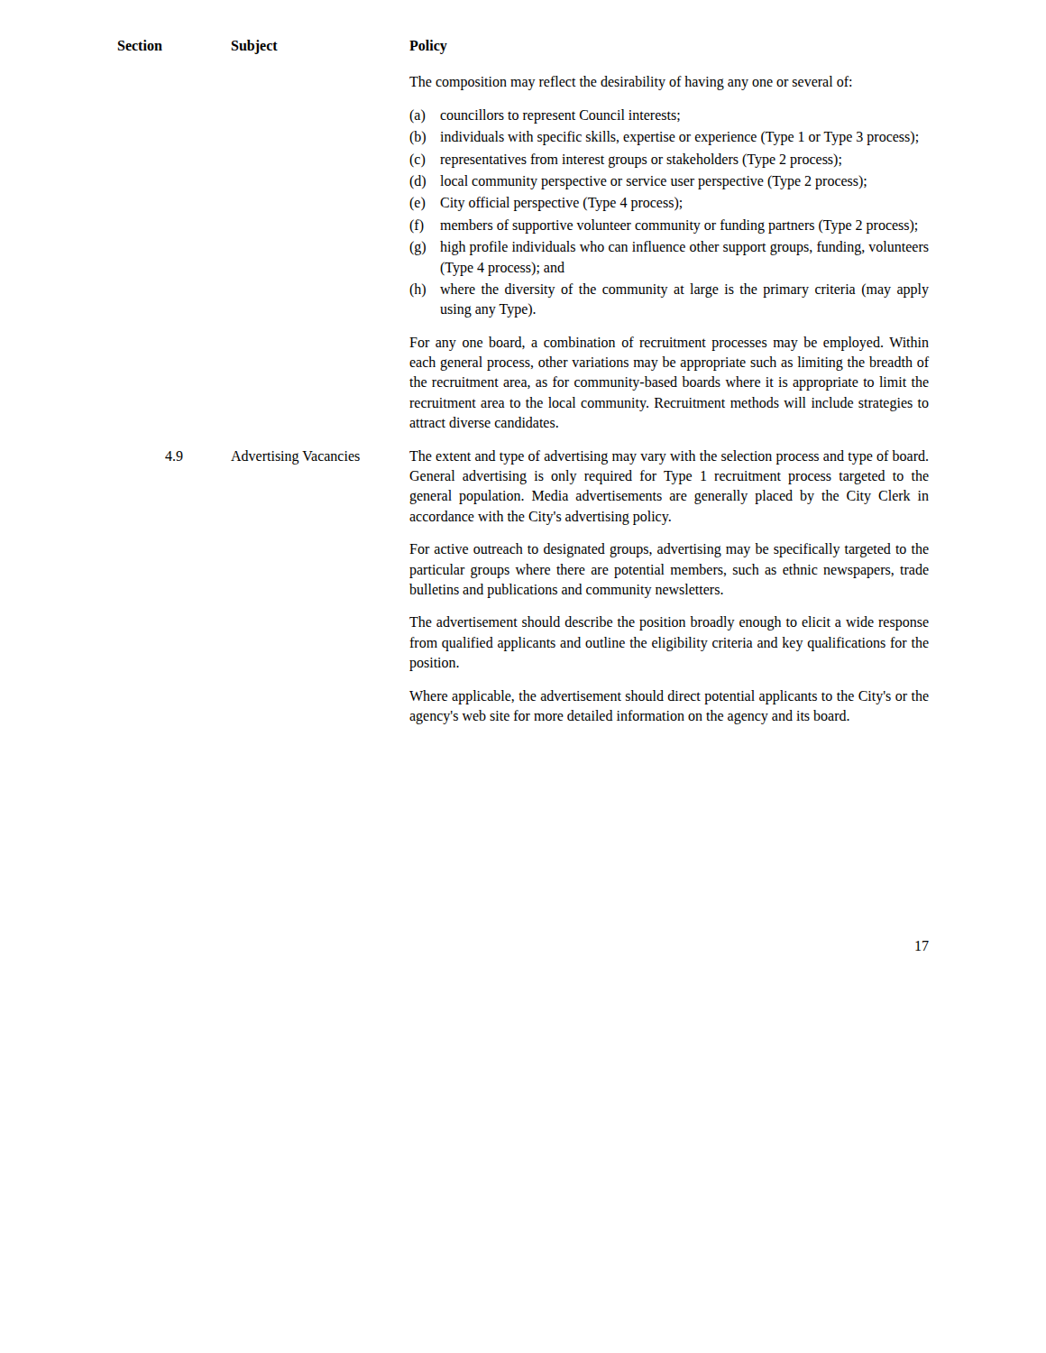| Section | Subject | Policy |
| --- | --- | --- |
| | | The composition may reflect the desirability of having any one or several of: (a) councillors to represent Council interests; (b) individuals with specific skills, expertise or experience (Type 1 or Type 3 process); (c) representatives from interest groups or stakeholders (Type 2 process); (d) local community perspective or service user perspective (Type 2 process); (e) City official perspective (Type 4 process); (f) members of supportive volunteer community or funding partners (Type 2 process); (g) high profile individuals who can influence other support groups, funding, volunteers (Type 4 process); and (h) where the diversity of the community at large is the primary criteria (may apply using any Type). For any one board, a combination of recruitment processes may be employed. Within each general process, other variations may be appropriate such as limiting the breadth of the recruitment area, as for community-based boards where it is appropriate to limit the recruitment area to the local community. Recruitment methods will include strategies to attract diverse candidates. |
| 4.9 | Advertising Vacancies | The extent and type of advertising may vary with the selection process and type of board. General advertising is only required for Type 1 recruitment process targeted to the general population. Media advertisements are generally placed by the City Clerk in accordance with the City's advertising policy. For active outreach to designated groups, advertising may be specifically targeted to the particular groups where there are potential members, such as ethnic newspapers, trade bulletins and publications and community newsletters. The advertisement should describe the position broadly enough to elicit a wide response from qualified applicants and outline the eligibility criteria and key qualifications for the position. Where applicable, the advertisement should direct potential applicants to the City's or the agency's web site for more detailed information on the agency and its board. |
17